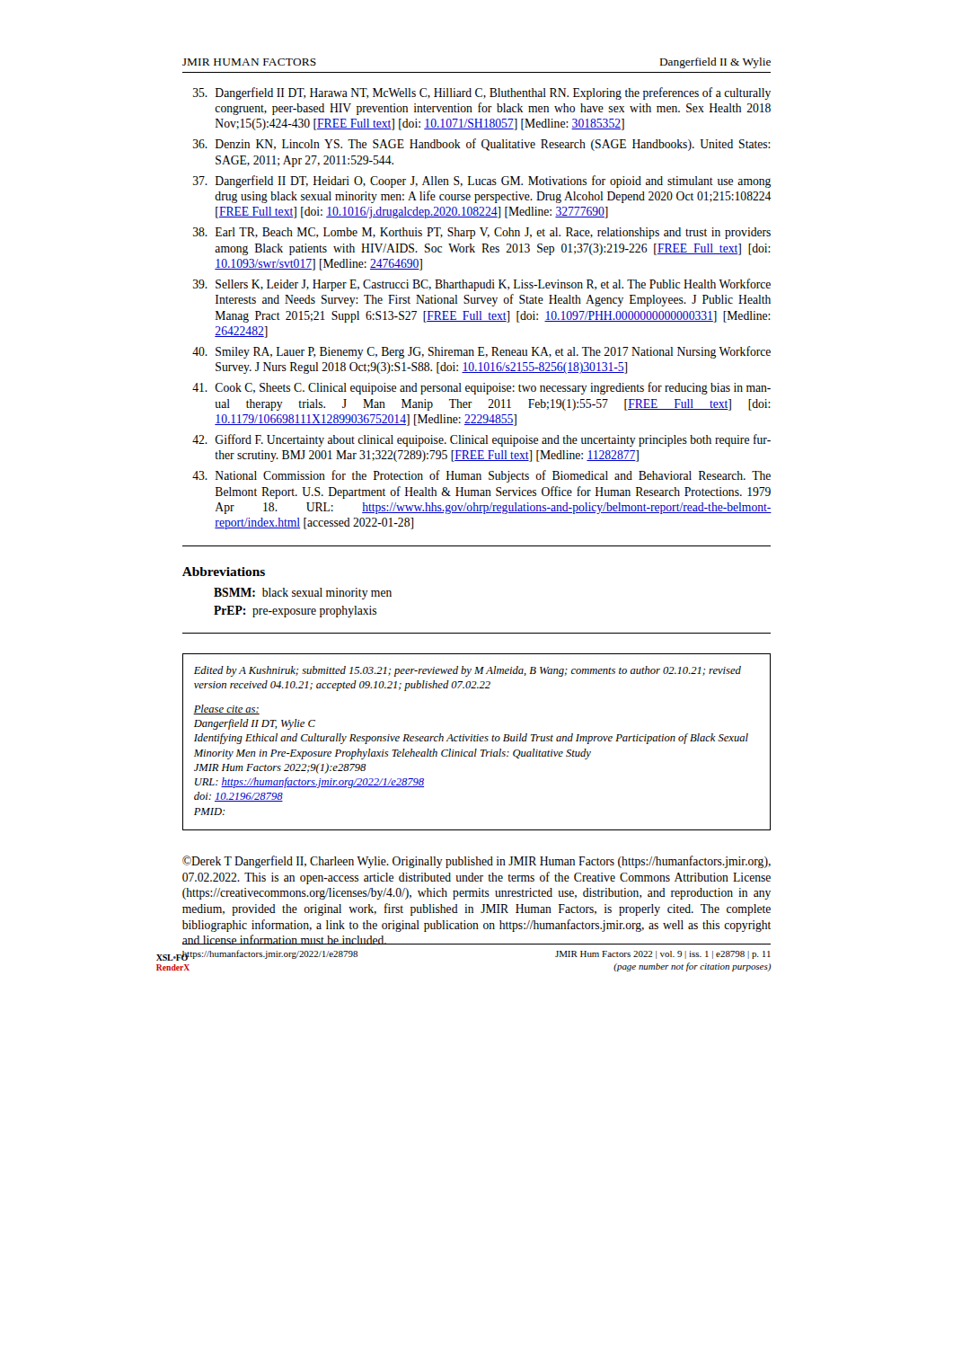JMIR HUMAN FACTORS
Dangerfield II & Wylie
35. Dangerfield II DT, Harawa NT, McWells C, Hilliard C, Bluthenthal RN. Exploring the preferences of a culturally congruent, peer-based HIV prevention intervention for black men who have sex with men. Sex Health 2018 Nov;15(5):424-430 [FREE Full text] [doi: 10.1071/SH18057] [Medline: 30185352]
36. Denzin KN, Lincoln YS. The SAGE Handbook of Qualitative Research (SAGE Handbooks). United States: SAGE, 2011; Apr 27, 2011:529-544.
37. Dangerfield II DT, Heidari O, Cooper J, Allen S, Lucas GM. Motivations for opioid and stimulant use among drug using black sexual minority men: A life course perspective. Drug Alcohol Depend 2020 Oct 01;215:108224 [FREE Full text] [doi: 10.1016/j.drugalcdep.2020.108224] [Medline: 32777690]
38. Earl TR, Beach MC, Lombe M, Korthuis PT, Sharp V, Cohn J, et al. Race, relationships and trust in providers among Black patients with HIV/AIDS. Soc Work Res 2013 Sep 01;37(3):219-226 [FREE Full text] [doi: 10.1093/swr/svt017] [Medline: 24764690]
39. Sellers K, Leider J, Harper E, Castrucci BC, Bharthapudi K, Liss-Levinson R, et al. The Public Health Workforce Interests and Needs Survey: The First National Survey of State Health Agency Employees. J Public Health Manag Pract 2015;21 Suppl 6:S13-S27 [FREE Full text] [doi: 10.1097/PHH.0000000000000331] [Medline: 26422482]
40. Smiley RA, Lauer P, Bienemy C, Berg JG, Shireman E, Reneau KA, et al. The 2017 National Nursing Workforce Survey. J Nurs Regul 2018 Oct;9(3):S1-S88. [doi: 10.1016/s2155-8256(18)30131-5]
41. Cook C, Sheets C. Clinical equipoise and personal equipoise: two necessary ingredients for reducing bias in manual therapy trials. J Man Manip Ther 2011 Feb;19(1):55-57 [FREE Full text] [doi: 10.1179/106698111X12899036752014] [Medline: 22294855]
42. Gifford F. Uncertainty about clinical equipoise. Clinical equipoise and the uncertainty principles both require further scrutiny. BMJ 2001 Mar 31;322(7289):795 [FREE Full text] [Medline: 11282877]
43. National Commission for the Protection of Human Subjects of Biomedical and Behavioral Research. The Belmont Report. U.S. Department of Health & Human Services Office for Human Research Protections. 1979 Apr 18. URL: https://www.hhs.gov/ohrp/regulations-and-policy/belmont-report/read-the-belmont-report/index.html [accessed 2022-01-28]
Abbreviations
BSMM: black sexual minority men
PrEP: pre-exposure prophylaxis
Edited by A Kushniruk; submitted 15.03.21; peer-reviewed by M Almeida, B Wang; comments to author 02.10.21; revised version received 04.10.21; accepted 09.10.21; published 07.02.22
Please cite as:
Dangerfield II DT, Wylie C
Identifying Ethical and Culturally Responsive Research Activities to Build Trust and Improve Participation of Black Sexual Minority Men in Pre-Exposure Prophylaxis Telehealth Clinical Trials: Qualitative Study
JMIR Hum Factors 2022;9(1):e28798
URL: https://humanfactors.jmir.org/2022/1/e28798
doi: 10.2196/28798
PMID:
©Derek T Dangerfield II, Charleen Wylie. Originally published in JMIR Human Factors (https://humanfactors.jmir.org), 07.02.2022. This is an open-access article distributed under the terms of the Creative Commons Attribution License (https://creativecommons.org/licenses/by/4.0/), which permits unrestricted use, distribution, and reproduction in any medium, provided the original work, first published in JMIR Human Factors, is properly cited. The complete bibliographic information, a link to the original publication on https://humanfactors.jmir.org, as well as this copyright and license information must be included.
https://humanfactors.jmir.org/2022/1/e28798
JMIR Hum Factors 2022 | vol. 9 | iss. 1 | e28798 | p. 11
(page number not for citation purposes)
XSL•FO
RenderX